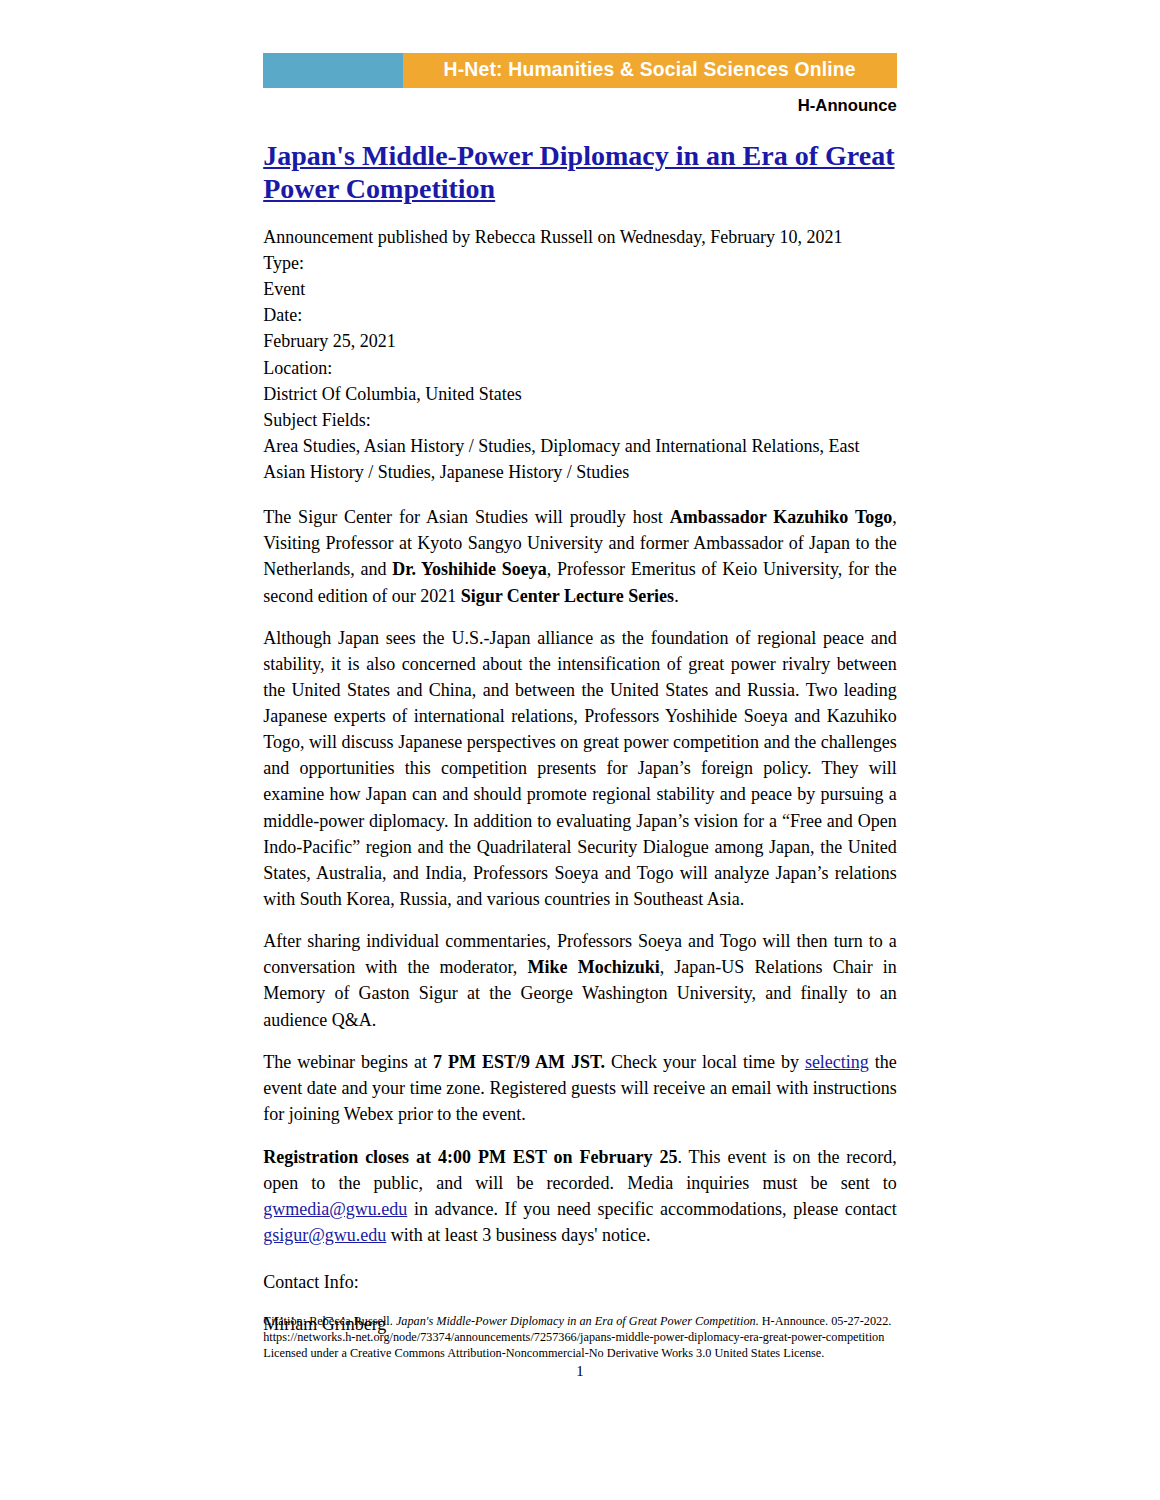H-Net: Humanities & Social Sciences Online
H-Announce
Japan's Middle-Power Diplomacy in an Era of Great Power Competition
Announcement published by Rebecca Russell on Wednesday, February 10, 2021
Type:
Event
Date:
February 25, 2021
Location:
District Of Columbia, United States
Subject Fields:
Area Studies, Asian History / Studies, Diplomacy and International Relations, East Asian History / Studies, Japanese History / Studies
The Sigur Center for Asian Studies will proudly host Ambassador Kazuhiko Togo, Visiting Professor at Kyoto Sangyo University and former Ambassador of Japan to the Netherlands, and Dr. Yoshihide Soeya, Professor Emeritus of Keio University, for the second edition of our 2021 Sigur Center Lecture Series.
Although Japan sees the U.S.-Japan alliance as the foundation of regional peace and stability, it is also concerned about the intensification of great power rivalry between the United States and China, and between the United States and Russia. Two leading Japanese experts of international relations, Professors Yoshihide Soeya and Kazuhiko Togo, will discuss Japanese perspectives on great power competition and the challenges and opportunities this competition presents for Japan’s foreign policy. They will examine how Japan can and should promote regional stability and peace by pursuing a middle-power diplomacy. In addition to evaluating Japan’s vision for a “Free and Open Indo-Pacific” region and the Quadrilateral Security Dialogue among Japan, the United States, Australia, and India, Professors Soeya and Togo will analyze Japan’s relations with South Korea, Russia, and various countries in Southeast Asia.
After sharing individual commentaries, Professors Soeya and Togo will then turn to a conversation with the moderator, Mike Mochizuki, Japan-US Relations Chair in Memory of Gaston Sigur at the George Washington University, and finally to an audience Q&A.
The webinar begins at 7 PM EST/9 AM JST. Check your local time by selecting the event date and your time zone. Registered guests will receive an email with instructions for joining Webex prior to the event.
Registration closes at 4:00 PM EST on February 25. This event is on the record, open to the public, and will be recorded. Media inquiries must be sent to gwmedia@gwu.edu in advance. If you need specific accommodations, please contact gsigur@gwu.edu with at least 3 business days' notice.
Contact Info:
Miriam Grinberg
Citation: Rebecca Russell. Japan's Middle-Power Diplomacy in an Era of Great Power Competition. H-Announce. 05-27-2022.
https://networks.h-net.org/node/73374/announcements/7257366/japans-middle-power-diplomacy-era-great-power-competition
Licensed under a Creative Commons Attribution-Noncommercial-No Derivative Works 3.0 United States License.
1